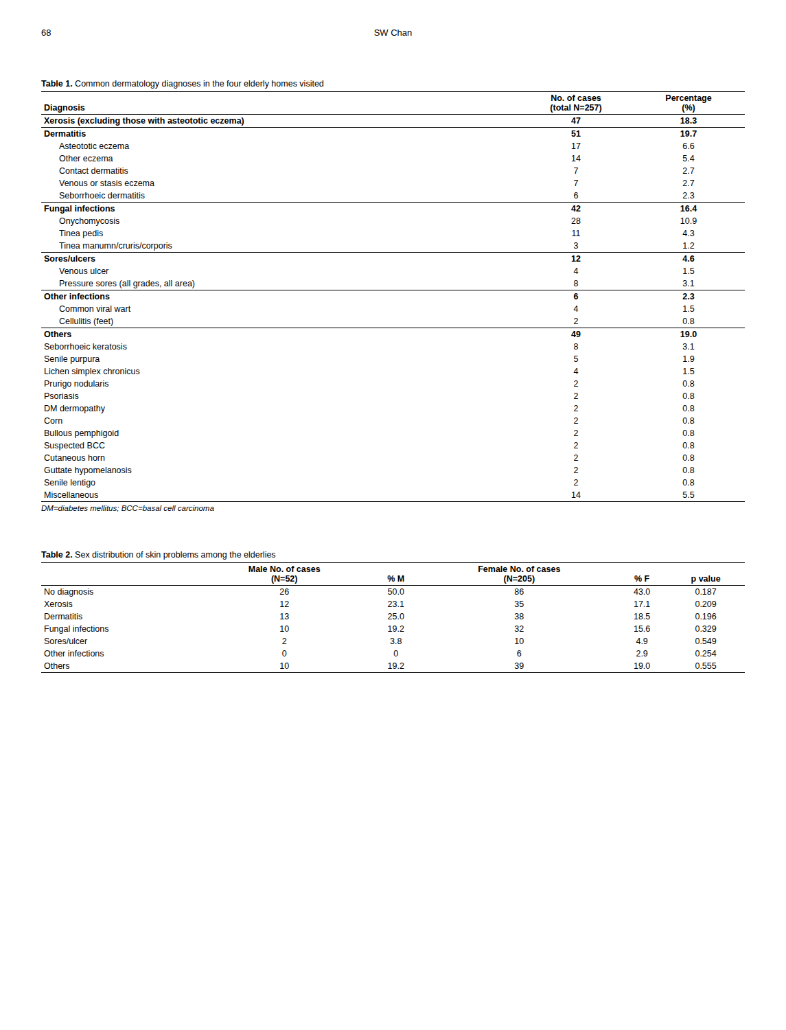68
SW Chan
Table 1. Common dermatology diagnoses in the four elderly homes visited
| Diagnosis | No. of cases (total N=257) | Percentage (%) |
| --- | --- | --- |
| Xerosis (excluding those with asteototic eczema) | 47 | 18.3 |
| Dermatitis | 51 | 19.7 |
| Asteototic eczema | 17 | 6.6 |
| Other eczema | 14 | 5.4 |
| Contact dermatitis | 7 | 2.7 |
| Venous or stasis eczema | 7 | 2.7 |
| Seborrhoeic dermatitis | 6 | 2.3 |
| Fungal infections | 42 | 16.4 |
| Onychomycosis | 28 | 10.9 |
| Tinea pedis | 11 | 4.3 |
| Tinea manumn/cruris/corporis | 3 | 1.2 |
| Sores/ulcers | 12 | 4.6 |
| Venous ulcer | 4 | 1.5 |
| Pressure sores (all grades, all area) | 8 | 3.1 |
| Other infections | 6 | 2.3 |
| Common viral wart | 4 | 1.5 |
| Cellulitis (feet) | 2 | 0.8 |
| Others | 49 | 19.0 |
| Seborrhoeic keratosis | 8 | 3.1 |
| Senile purpura | 5 | 1.9 |
| Lichen simplex chronicus | 4 | 1.5 |
| Prurigo nodularis | 2 | 0.8 |
| Psoriasis | 2 | 0.8 |
| DM dermopathy | 2 | 0.8 |
| Corn | 2 | 0.8 |
| Bullous pemphigoid | 2 | 0.8 |
| Suspected BCC | 2 | 0.8 |
| Cutaneous horn | 2 | 0.8 |
| Guttate hypomelanosis | 2 | 0.8 |
| Senile lentigo | 2 | 0.8 |
| Miscellaneous | 14 | 5.5 |
DM=diabetes mellitus; BCC=basal cell carcinoma
Table 2. Sex distribution of skin problems among the elderlies
| | Male No. of cases (N=52) | % M | Female No. of cases (N=205) | % F | p value |
| --- | --- | --- | --- | --- | --- |
| No diagnosis | 26 | 50.0 | 86 | 43.0 | 0.187 |
| Xerosis | 12 | 23.1 | 35 | 17.1 | 0.209 |
| Dermatitis | 13 | 25.0 | 38 | 18.5 | 0.196 |
| Fungal infections | 10 | 19.2 | 32 | 15.6 | 0.329 |
| Sores/ulcer | 2 | 3.8 | 10 | 4.9 | 0.549 |
| Other infections | 0 | 0 | 6 | 2.9 | 0.254 |
| Others | 10 | 19.2 | 39 | 19.0 | 0.555 |